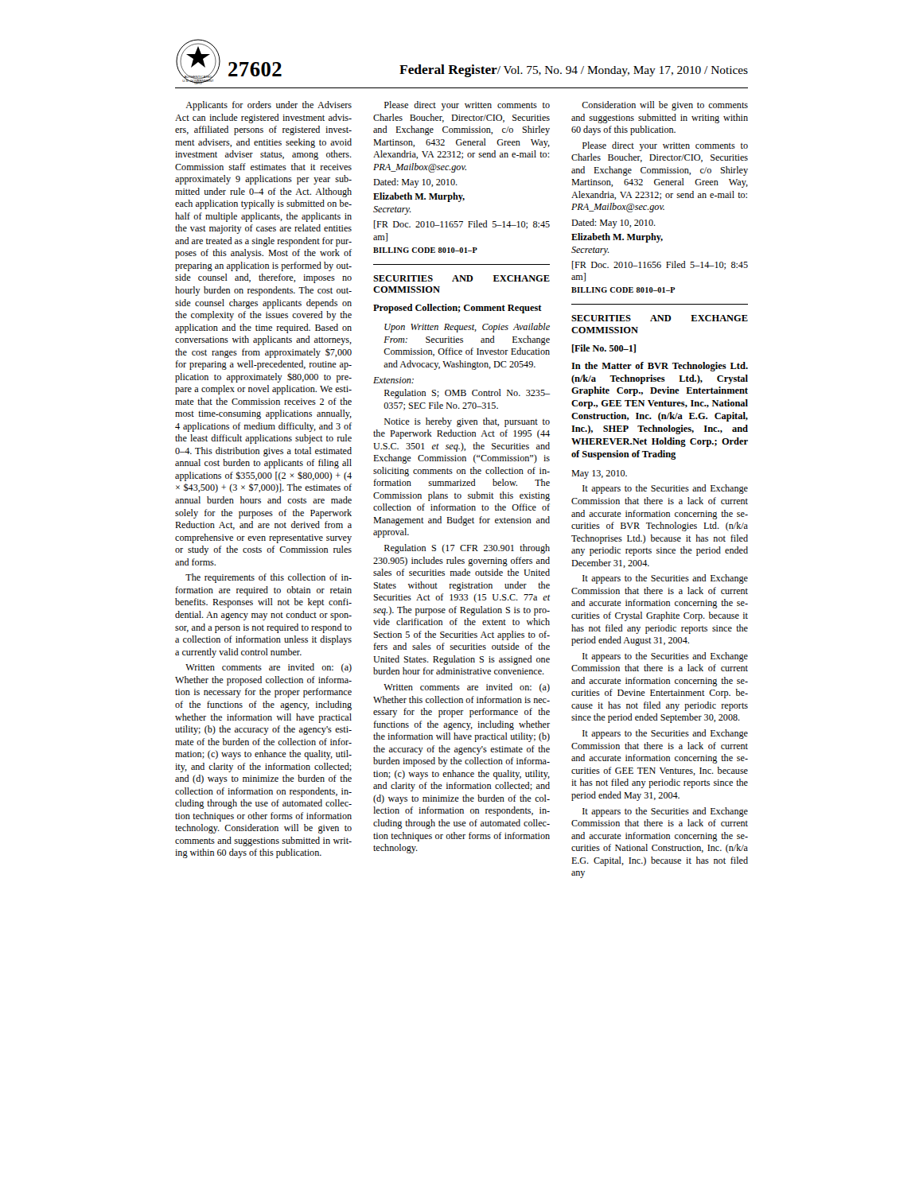AUTHENTICATED U.S. GOVERNMENT GPO
27602
Federal Register/ Vol. 75, No. 94 / Monday, May 17, 2010 / Notices
Applicants for orders under the Advisers Act can include registered investment advisers, affiliated persons of registered investment advisers, and entities seeking to avoid investment adviser status, among others. Commission staff estimates that it receives approximately 9 applications per year submitted under rule 0–4 of the Act. Although each application typically is submitted on behalf of multiple applicants, the applicants in the vast majority of cases are related entities and are treated as a single respondent for purposes of this analysis. Most of the work of preparing an application is performed by outside counsel and, therefore, imposes no hourly burden on respondents. The cost outside counsel charges applicants depends on the complexity of the issues covered by the application and the time required. Based on conversations with applicants and attorneys, the cost ranges from approximately $7,000 for preparing a well-precedented, routine application to approximately $80,000 to prepare a complex or novel application. We estimate that the Commission receives 2 of the most time-consuming applications annually, 4 applications of medium difficulty, and 3 of the least difficult applications subject to rule 0–4. This distribution gives a total estimated annual cost burden to applicants of filing all applications of $355,000 [(2 × $80,000) + (4 × $43,500) + (3 × $7,000)]. The estimates of annual burden hours and costs are made solely for the purposes of the Paperwork Reduction Act, and are not derived from a comprehensive or even representative survey or study of the costs of Commission rules and forms.
The requirements of this collection of information are required to obtain or retain benefits. Responses will not be kept confidential. An agency may not conduct or sponsor, and a person is not required to respond to a collection of information unless it displays a currently valid control number.
Written comments are invited on: (a) Whether the proposed collection of information is necessary for the proper performance of the functions of the agency, including whether the information will have practical utility; (b) the accuracy of the agency's estimate of the burden of the collection of information; (c) ways to enhance the quality, utility, and clarity of the information collected; and (d) ways to minimize the burden of the collection of information on respondents, including through the use of automated collection techniques or other forms of information technology. Consideration will be given to comments and suggestions submitted in writing within 60 days of this publication.
Please direct your written comments to Charles Boucher, Director/CIO, Securities and Exchange Commission, c/o Shirley Martinson, 6432 General Green Way, Alexandria, VA 22312; or send an e-mail to: PRA_Mailbox@sec.gov.
Dated: May 10, 2010.
Elizabeth M. Murphy,
Secretary.
[FR Doc. 2010–11657 Filed 5–14–10; 8:45 am]
BILLING CODE 8010–01–P
SECURITIES AND EXCHANGE COMMISSION
Proposed Collection; Comment Request
Upon Written Request, Copies Available From: Securities and Exchange Commission, Office of Investor Education and Advocacy, Washington, DC 20549.
Extension:
Regulation S; OMB Control No. 3235–0357; SEC File No. 270–315.
Notice is hereby given that, pursuant to the Paperwork Reduction Act of 1995 (44 U.S.C. 3501 et seq.), the Securities and Exchange Commission (“Commission”) is soliciting comments on the collection of information summarized below. The Commission plans to submit this existing collection of information to the Office of Management and Budget for extension and approval.
Regulation S (17 CFR 230.901 through 230.905) includes rules governing offers and sales of securities made outside the United States without registration under the Securities Act of 1933 (15 U.S.C. 77a et seq.). The purpose of Regulation S is to provide clarification of the extent to which Section 5 of the Securities Act applies to offers and sales of securities outside of the United States. Regulation S is assigned one burden hour for administrative convenience.
Written comments are invited on: (a) Whether this collection of information is necessary for the proper performance of the functions of the agency, including whether the information will have practical utility; (b) the accuracy of the agency's estimate of the burden imposed by the collection of information; (c) ways to enhance the quality, utility, and clarity of the information collected; and (d) ways to minimize the burden of the collection of information on respondents, including through the use of automated collection techniques or other forms of information technology.
Consideration will be given to comments and suggestions submitted in writing within 60 days of this publication.
Please direct your written comments to Charles Boucher, Director/CIO, Securities and Exchange Commission, c/o Shirley Martinson, 6432 General Green Way, Alexandria, VA 22312; or send an e-mail to: PRA_Mailbox@sec.gov.
Dated: May 10, 2010.
Elizabeth M. Murphy,
Secretary.
[FR Doc. 2010–11656 Filed 5–14–10; 8:45 am]
BILLING CODE 8010–01–P
SECURITIES AND EXCHANGE COMMISSION
[File No. 500–1]
In the Matter of BVR Technologies Ltd. (n/k/a Technoprises Ltd.), Crystal Graphite Corp., Devine Entertainment Corp., GEE TEN Ventures, Inc., National Construction, Inc. (n/k/a E.G. Capital, Inc.), SHEP Technologies, Inc., and WHEREVER.Net Holding Corp.; Order of Suspension of Trading
May 13, 2010.
It appears to the Securities and Exchange Commission that there is a lack of current and accurate information concerning the securities of BVR Technologies Ltd. (n/k/a Technoprises Ltd.) because it has not filed any periodic reports since the period ended December 31, 2004.
It appears to the Securities and Exchange Commission that there is a lack of current and accurate information concerning the securities of Crystal Graphite Corp. because it has not filed any periodic reports since the period ended August 31, 2004.
It appears to the Securities and Exchange Commission that there is a lack of current and accurate information concerning the securities of Devine Entertainment Corp. because it has not filed any periodic reports since the period ended September 30, 2008.
It appears to the Securities and Exchange Commission that there is a lack of current and accurate information concerning the securities of GEE TEN Ventures, Inc. because it has not filed any periodic reports since the period ended May 31, 2004.
It appears to the Securities and Exchange Commission that there is a lack of current and accurate information concerning the securities of National Construction, Inc. (n/k/a E.G. Capital, Inc.) because it has not filed any